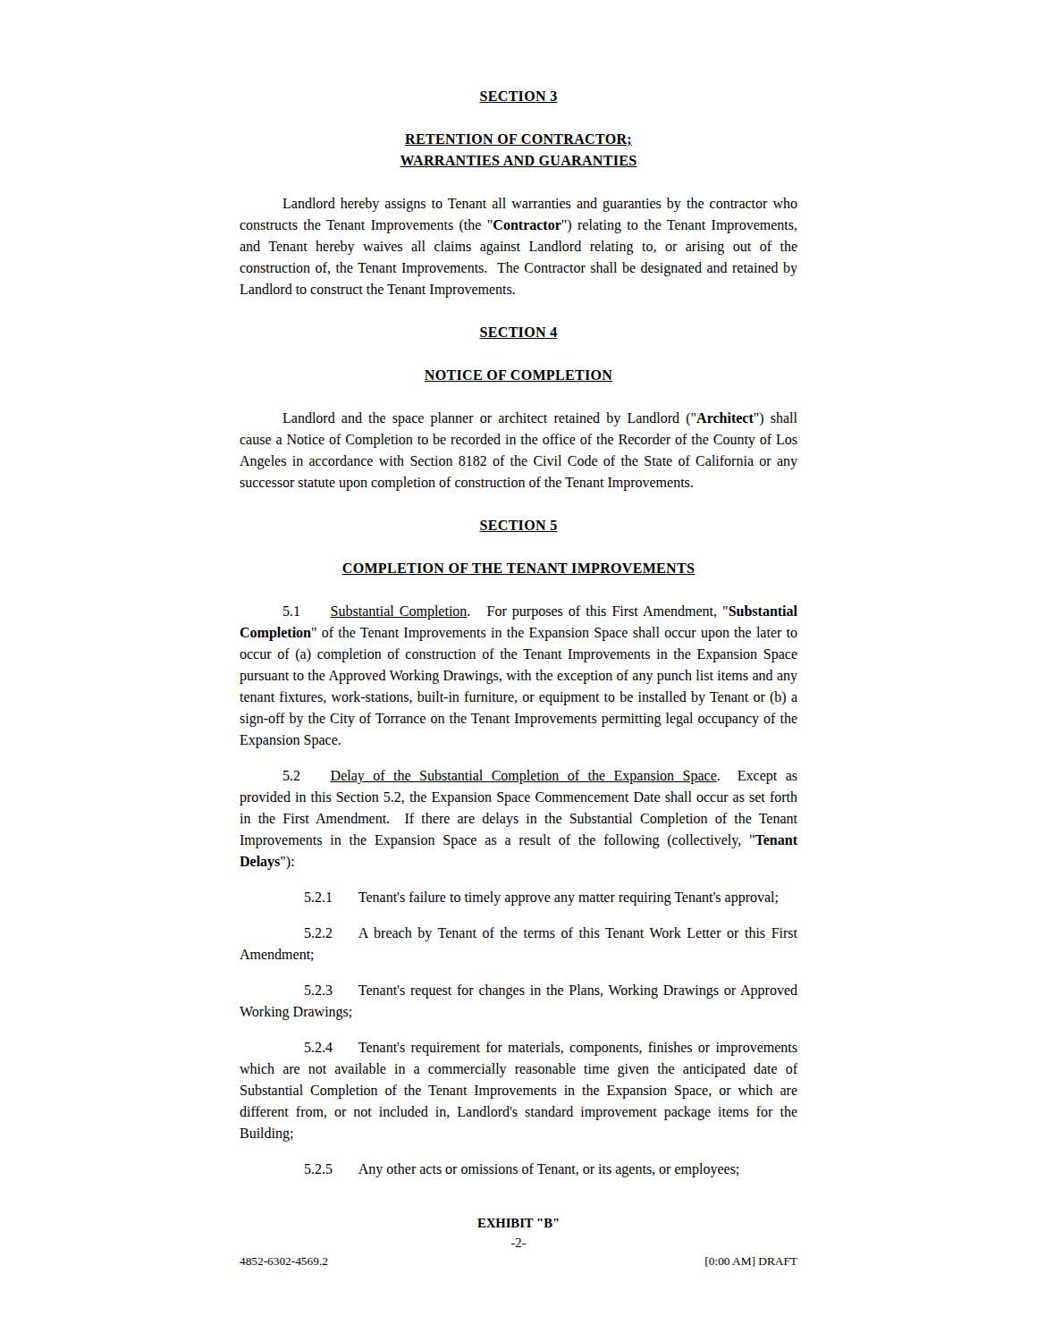SECTION 3
RETENTION OF CONTRACTOR;
WARRANTIES AND GUARANTIES
Landlord hereby assigns to Tenant all warranties and guaranties by the contractor who constructs the Tenant Improvements (the "Contractor") relating to the Tenant Improvements, and Tenant hereby waives all claims against Landlord relating to, or arising out of the construction of, the Tenant Improvements. The Contractor shall be designated and retained by Landlord to construct the Tenant Improvements.
SECTION 4
NOTICE OF COMPLETION
Landlord and the space planner or architect retained by Landlord ("Architect") shall cause a Notice of Completion to be recorded in the office of the Recorder of the County of Los Angeles in accordance with Section 8182 of the Civil Code of the State of California or any successor statute upon completion of construction of the Tenant Improvements.
SECTION 5
COMPLETION OF THE TENANT IMPROVEMENTS
5.1 Substantial Completion. For purposes of this First Amendment, "Substantial Completion" of the Tenant Improvements in the Expansion Space shall occur upon the later to occur of (a) completion of construction of the Tenant Improvements in the Expansion Space pursuant to the Approved Working Drawings, with the exception of any punch list items and any tenant fixtures, work-stations, built-in furniture, or equipment to be installed by Tenant or (b) a sign-off by the City of Torrance on the Tenant Improvements permitting legal occupancy of the Expansion Space.
5.2 Delay of the Substantial Completion of the Expansion Space. Except as provided in this Section 5.2, the Expansion Space Commencement Date shall occur as set forth in the First Amendment. If there are delays in the Substantial Completion of the Tenant Improvements in the Expansion Space as a result of the following (collectively, "Tenant Delays"):
5.2.1 Tenant's failure to timely approve any matter requiring Tenant's approval;
5.2.2 A breach by Tenant of the terms of this Tenant Work Letter or this First Amendment;
5.2.3 Tenant's request for changes in the Plans, Working Drawings or Approved Working Drawings;
5.2.4 Tenant's requirement for materials, components, finishes or improvements which are not available in a commercially reasonable time given the anticipated date of Substantial Completion of the Tenant Improvements in the Expansion Space, or which are different from, or not included in, Landlord's standard improvement package items for the Building;
5.2.5 Any other acts or omissions of Tenant, or its agents, or employees;
EXHIBIT "B"
-2-
4852-6302-4569.2
[0:00 AM] DRAFT